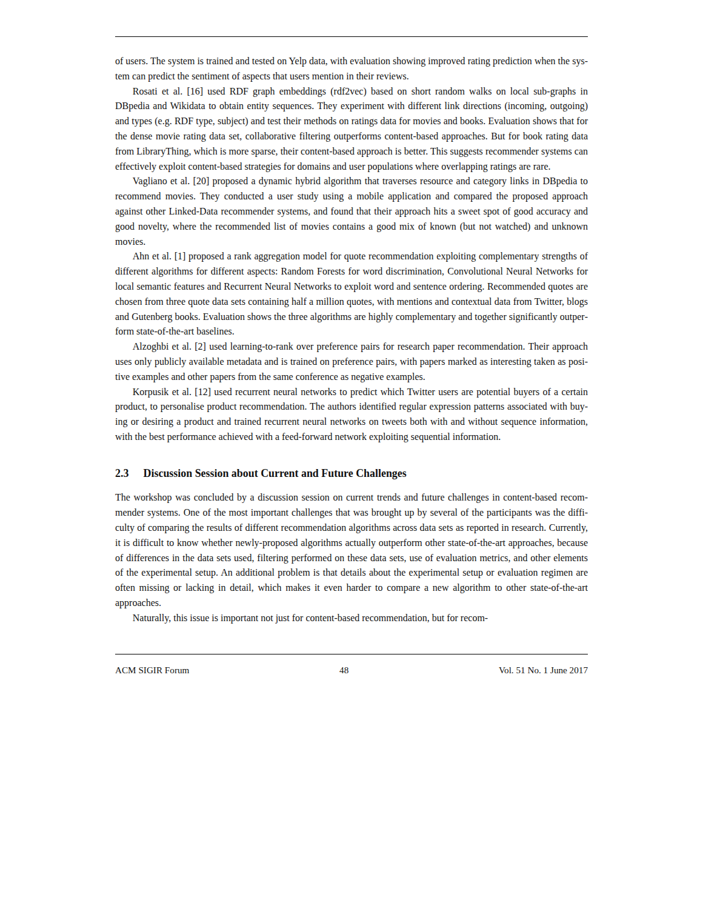of users. The system is trained and tested on Yelp data, with evaluation showing improved rating prediction when the system can predict the sentiment of aspects that users mention in their reviews.
Rosati et al. [16] used RDF graph embeddings (rdf2vec) based on short random walks on local sub-graphs in DBpedia and Wikidata to obtain entity sequences. They experiment with different link directions (incoming, outgoing) and types (e.g. RDF type, subject) and test their methods on ratings data for movies and books. Evaluation shows that for the dense movie rating data set, collaborative filtering outperforms content-based approaches. But for book rating data from LibraryThing, which is more sparse, their content-based approach is better. This suggests recommender systems can effectively exploit content-based strategies for domains and user populations where overlapping ratings are rare.
Vagliano et al. [20] proposed a dynamic hybrid algorithm that traverses resource and category links in DBpedia to recommend movies. They conducted a user study using a mobile application and compared the proposed approach against other Linked-Data recommender systems, and found that their approach hits a sweet spot of good accuracy and good novelty, where the recommended list of movies contains a good mix of known (but not watched) and unknown movies.
Ahn et al. [1] proposed a rank aggregation model for quote recommendation exploiting complementary strengths of different algorithms for different aspects: Random Forests for word discrimination, Convolutional Neural Networks for local semantic features and Recurrent Neural Networks to exploit word and sentence ordering. Recommended quotes are chosen from three quote data sets containing half a million quotes, with mentions and contextual data from Twitter, blogs and Gutenberg books. Evaluation shows the three algorithms are highly complementary and together significantly outperform state-of-the-art baselines.
Alzoghbi et al. [2] used learning-to-rank over preference pairs for research paper recommendation. Their approach uses only publicly available metadata and is trained on preference pairs, with papers marked as interesting taken as positive examples and other papers from the same conference as negative examples.
Korpusik et al. [12] used recurrent neural networks to predict which Twitter users are potential buyers of a certain product, to personalise product recommendation. The authors identified regular expression patterns associated with buying or desiring a product and trained recurrent neural networks on tweets both with and without sequence information, with the best performance achieved with a feed-forward network exploiting sequential information.
2.3 Discussion Session about Current and Future Challenges
The workshop was concluded by a discussion session on current trends and future challenges in content-based recommender systems. One of the most important challenges that was brought up by several of the participants was the difficulty of comparing the results of different recommendation algorithms across data sets as reported in research. Currently, it is difficult to know whether newly-proposed algorithms actually outperform other state-of-the-art approaches, because of differences in the data sets used, filtering performed on these data sets, use of evaluation metrics, and other elements of the experimental setup. An additional problem is that details about the experimental setup or evaluation regimen are often missing or lacking in detail, which makes it even harder to compare a new algorithm to other state-of-the-art approaches.
Naturally, this issue is important not just for content-based recommendation, but for recom-
ACM SIGIR Forum 48 Vol. 51 No. 1 June 2017